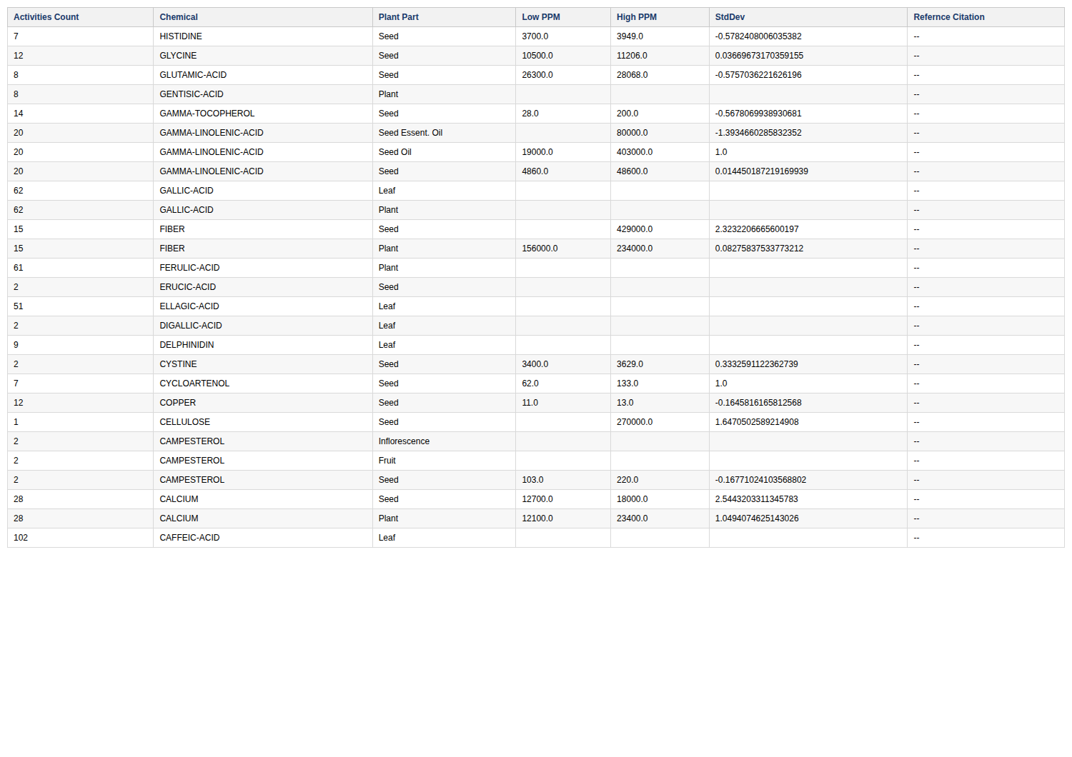| Activities Count | Chemical | Plant Part | Low PPM | High PPM | StdDev | Refernce Citation |
| --- | --- | --- | --- | --- | --- | --- |
| 7 | HISTIDINE | Seed | 3700.0 | 3949.0 | -0.5782408006035382 | -- |
| 12 | GLYCINE | Seed | 10500.0 | 11206.0 | 0.03669673170359155 | -- |
| 8 | GLUTAMIC-ACID | Seed | 26300.0 | 28068.0 | -0.5757036221626196 | -- |
| 8 | GENTISIC-ACID | Plant | | | | -- |
| 14 | GAMMA-TOCOPHEROL | Seed | 28.0 | 200.0 | -0.5678069938930681 | -- |
| 20 | GAMMA-LINOLENIC-ACID | Seed Essent. Oil | | 80000.0 | -1.3934660285832352 | -- |
| 20 | GAMMA-LINOLENIC-ACID | Seed Oil | 19000.0 | 403000.0 | 1.0 | -- |
| 20 | GAMMA-LINOLENIC-ACID | Seed | 4860.0 | 48600.0 | 0.014450187219169939 | -- |
| 62 | GALLIC-ACID | Leaf | | | | -- |
| 62 | GALLIC-ACID | Plant | | | | -- |
| 15 | FIBER | Seed | | 429000.0 | 2.3232206665600197 | -- |
| 15 | FIBER | Plant | 156000.0 | 234000.0 | 0.08275837533773212 | -- |
| 61 | FERULIC-ACID | Plant | | | | -- |
| 2 | ERUCIC-ACID | Seed | | | | -- |
| 51 | ELLAGIC-ACID | Leaf | | | | -- |
| 2 | DIGALLIC-ACID | Leaf | | | | -- |
| 9 | DELPHINIDIN | Leaf | | | | -- |
| 2 | CYSTINE | Seed | 3400.0 | 3629.0 | 0.3332591122362739 | -- |
| 7 | CYCLOARTENOL | Seed | 62.0 | 133.0 | 1.0 | -- |
| 12 | COPPER | Seed | 11.0 | 13.0 | -0.1645816165812568 | -- |
| 1 | CELLULOSE | Seed | | 270000.0 | 1.6470502589214908 | -- |
| 2 | CAMPESTEROL | Inflorescence | | | | -- |
| 2 | CAMPESTEROL | Fruit | | | | -- |
| 2 | CAMPESTEROL | Seed | 103.0 | 220.0 | -0.16771024103568802 | -- |
| 28 | CALCIUM | Seed | 12700.0 | 18000.0 | 2.5443203311345783 | -- |
| 28 | CALCIUM | Plant | 12100.0 | 23400.0 | 1.0494074625143026 | -- |
| 102 | CAFFEIC-ACID | Leaf | | | | -- |